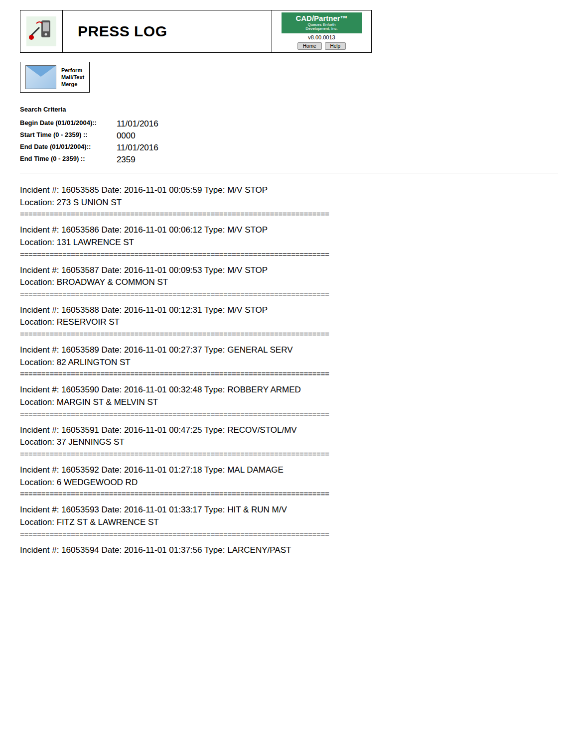PRESS LOG
CAD/Partner™ Queues Enforth
Development, Inc.
v8.00.0013
Home Help
Perform
Mail/Text
Merge
Search Criteria
| Begin Date (01/01/2004):: | 11/01/2016 |
| Start Time (0 - 2359) :: | 0000 |
| End Date (01/01/2004):: | 11/01/2016 |
| End Time (0 - 2359) :: | 2359 |
Incident #: 16053585 Date: 2016-11-01 00:05:59 Type: M/V STOP
Location: 273 S UNION ST
=========================================================================
Incident #: 16053586 Date: 2016-11-01 00:06:12 Type: M/V STOP
Location: 131 LAWRENCE ST
=========================================================================
Incident #: 16053587 Date: 2016-11-01 00:09:53 Type: M/V STOP
Location: BROADWAY & COMMON ST
=========================================================================
Incident #: 16053588 Date: 2016-11-01 00:12:31 Type: M/V STOP
Location: RESERVOIR ST
=========================================================================
Incident #: 16053589 Date: 2016-11-01 00:27:37 Type: GENERAL SERV
Location: 82 ARLINGTON ST
=========================================================================
Incident #: 16053590 Date: 2016-11-01 00:32:48 Type: ROBBERY ARMED
Location: MARGIN ST & MELVIN ST
=========================================================================
Incident #: 16053591 Date: 2016-11-01 00:47:25 Type: RECOV/STOL/MV
Location: 37 JENNINGS ST
=========================================================================
Incident #: 16053592 Date: 2016-11-01 01:27:18 Type: MAL DAMAGE
Location: 6 WEDGEWOOD RD
=========================================================================
Incident #: 16053593 Date: 2016-11-01 01:33:17 Type: HIT & RUN M/V
Location: FITZ ST & LAWRENCE ST
=========================================================================
Incident #: 16053594 Date: 2016-11-01 01:37:56 Type: LARCENY/PAST